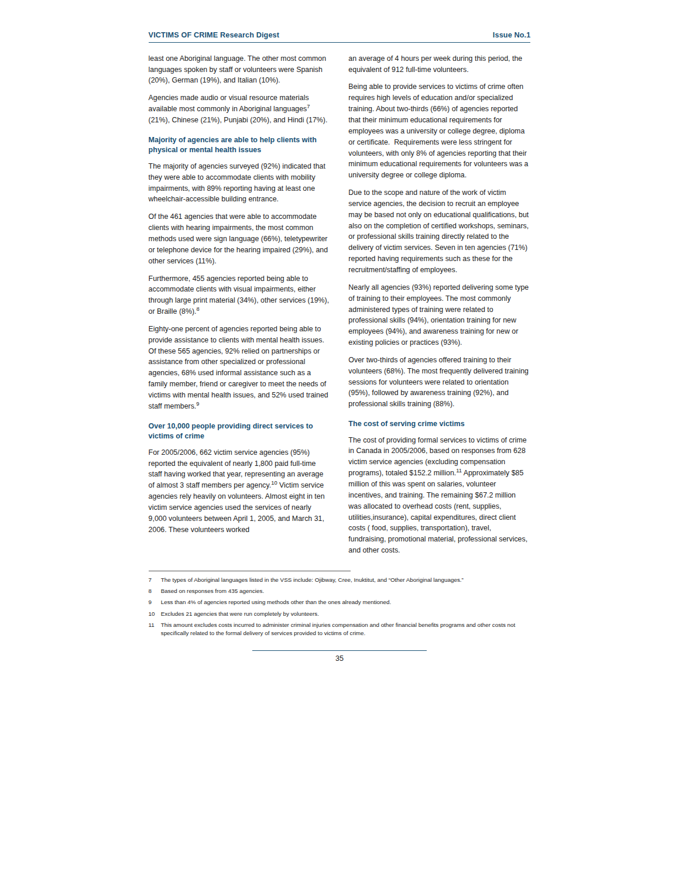VICTIMS OF CRIME Research Digest
Issue No.1
least one Aboriginal language. The other most common languages spoken by staff or volunteers were Spanish (20%), German (19%), and Italian (10%).
Agencies made audio or visual resource materials available most commonly in Aboriginal languages7 (21%), Chinese (21%), Punjabi (20%), and Hindi (17%).
Majority of agencies are able to help clients with physical or mental health issues
The majority of agencies surveyed (92%) indicated that they were able to accommodate clients with mobility impairments, with 89% reporting having at least one wheelchair-accessible building entrance.
Of the 461 agencies that were able to accommodate clients with hearing impairments, the most common methods used were sign language (66%), teletypewriter or telephone device for the hearing impaired (29%), and other services (11%).
Furthermore, 455 agencies reported being able to accommodate clients with visual impairments, either through large print material (34%), other services (19%), or Braille (8%).8
Eighty-one percent of agencies reported being able to provide assistance to clients with mental health issues. Of these 565 agencies, 92% relied on partnerships or assistance from other specialized or professional agencies, 68% used informal assistance such as a family member, friend or caregiver to meet the needs of victims with mental health issues, and 52% used trained staff members.9
Over 10,000 people providing direct services to victims of crime
For 2005/2006, 662 victim service agencies (95%) reported the equivalent of nearly 1,800 paid full-time staff having worked that year, representing an average of almost 3 staff members per agency.10 Victim service agencies rely heavily on volunteers. Almost eight in ten victim service agencies used the services of nearly 9,000 volunteers between April 1, 2005, and March 31, 2006. These volunteers worked
an average of 4 hours per week during this period, the equivalent of 912 full-time volunteers.
Being able to provide services to victims of crime often requires high levels of education and/or specialized training. About two-thirds (66%) of agencies reported that their minimum educational requirements for employees was a university or college degree, diploma or certificate. Requirements were less stringent for volunteers, with only 8% of agencies reporting that their minimum educational requirements for volunteers was a university degree or college diploma.
Due to the scope and nature of the work of victim service agencies, the decision to recruit an employee may be based not only on educational qualifications, but also on the completion of certified workshops, seminars, or professional skills training directly related to the delivery of victim services. Seven in ten agencies (71%) reported having requirements such as these for the recruitment/staffing of employees.
Nearly all agencies (93%) reported delivering some type of training to their employees. The most commonly administered types of training were related to professional skills (94%), orientation training for new employees (94%), and awareness training for new or existing policies or practices (93%).
Over two-thirds of agencies offered training to their volunteers (68%). The most frequently delivered training sessions for volunteers were related to orientation (95%), followed by awareness training (92%), and professional skills training (88%).
The cost of serving crime victims
The cost of providing formal services to victims of crime in Canada in 2005/2006, based on responses from 628 victim service agencies (excluding compensation programs), totaled $152.2 million.11 Approximately $85 million of this was spent on salaries, volunteer incentives, and training. The remaining $67.2 million was allocated to overhead costs (rent, supplies, utilities,insurance), capital expenditures, direct client costs ( food, supplies, transportation), travel, fundraising, promotional material, professional services, and other costs.
7
The types of Aboriginal languages listed in the VSS include: Ojibway, Cree, Inuktitut, and “Other Aboriginal languages.”
8
Based on responses from 435 agencies.
9
Less than 4% of agencies reported using methods other than the ones already mentioned.
10
Excludes 21 agencies that were run completely by volunteers.
11
This amount excludes costs incurred to administer criminal injuries compensation and other financial benefits programs and other costs not specifically related to the formal delivery of services provided to victims of crime.
35